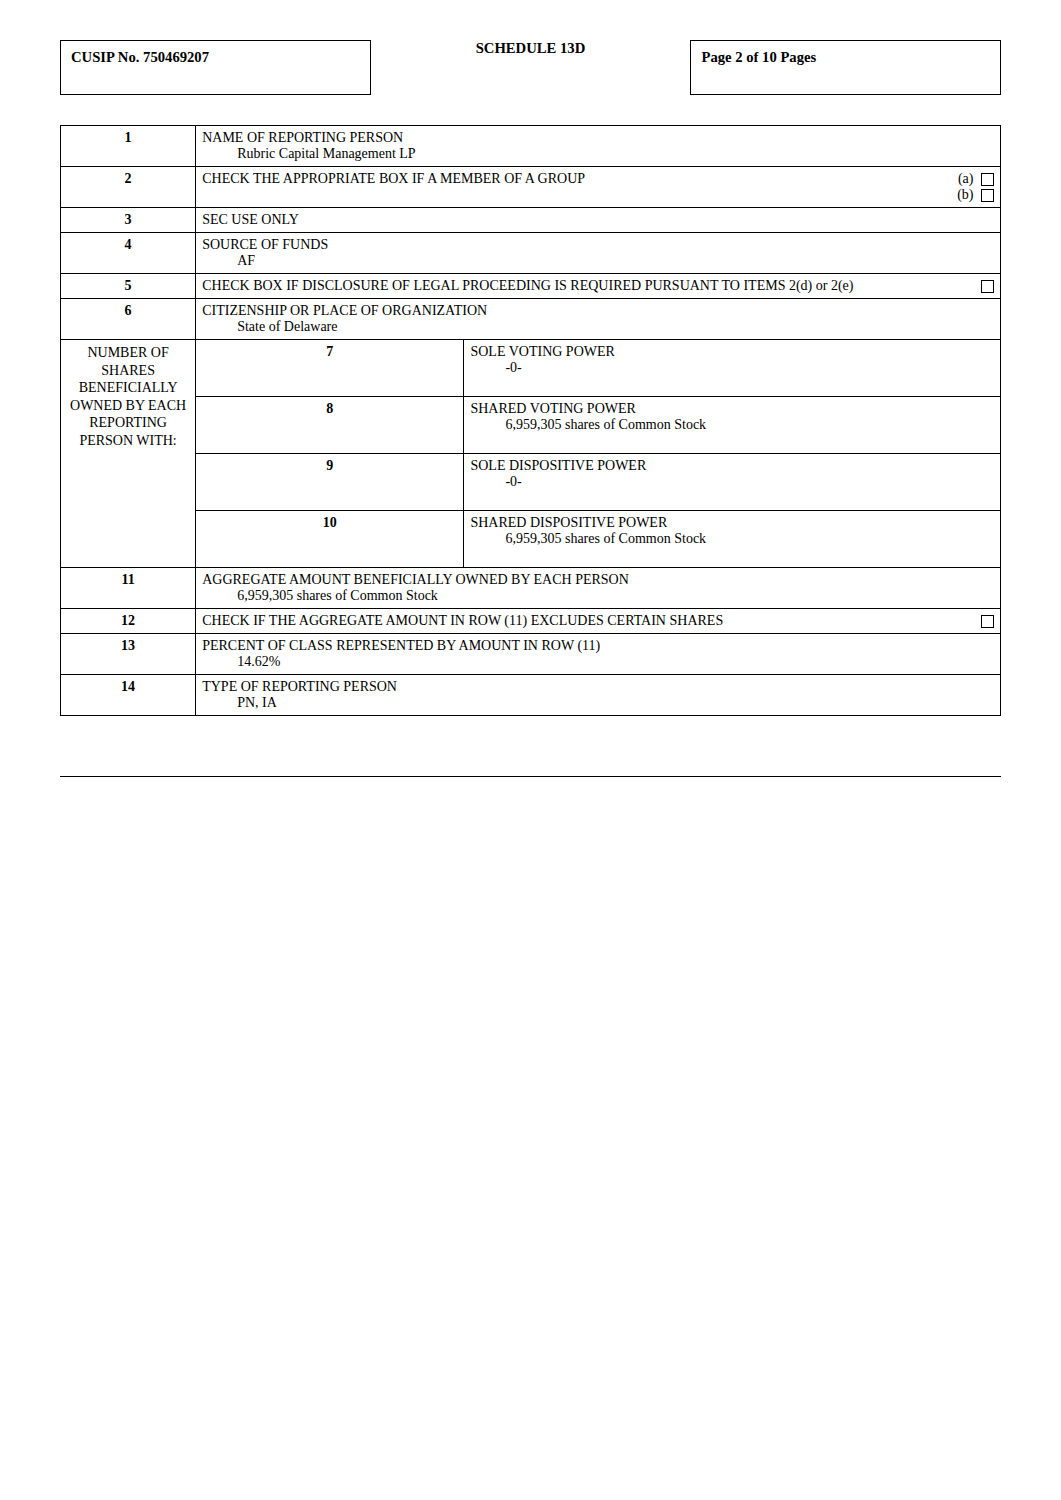| CUSIP No. 750469207 | SCHEDULE 13D | Page 2 of 10 Pages |
| 1 | NAME OF REPORTING PERSON Rubric Capital Management LP |
| 2 | / CHECK THE APPROPRIATE BOX IF A MEMBER OF A GROUP / (a) / / / (b) / |
| 3 | SEC USE ONLY |
| 4 | SOURCE OF FUNDS AF |
| 5 | / CHECK BOX IF DISCLOSURE OF LEGAL PROCEEDING IS REQUIRED PURSUANT TO ITEMS 2(d) or 2(e) / / |
| 6 | CITIZENSHIP OR PLACE OF ORGANIZATION State of Delaware |
| NUMBER OF SHARES BENEFICIALLY OWNED BY EACH REPORTING PERSON WITH: | 7 | SOLE VOTING POWER -0- |
| 8 | SHARED VOTING POWER 6,959,305 shares of Common Stock |
| 9 | SOLE DISPOSITIVE POWER -0- |
| 10 | SHARED DISPOSITIVE POWER 6,959,305 shares of Common Stock |
| 11 | AGGREGATE AMOUNT BENEFICIALLY OWNED BY EACH PERSON 6,959,305 shares of Common Stock |
| 12 | / CHECK IF THE AGGREGATE AMOUNT IN ROW (11) EXCLUDES CERTAIN SHARES / / |
| 13 | PERCENT OF CLASS REPRESENTED BY AMOUNT IN ROW (11) 14.62% |
| 14 | TYPE OF REPORTING PERSON PN, IA |